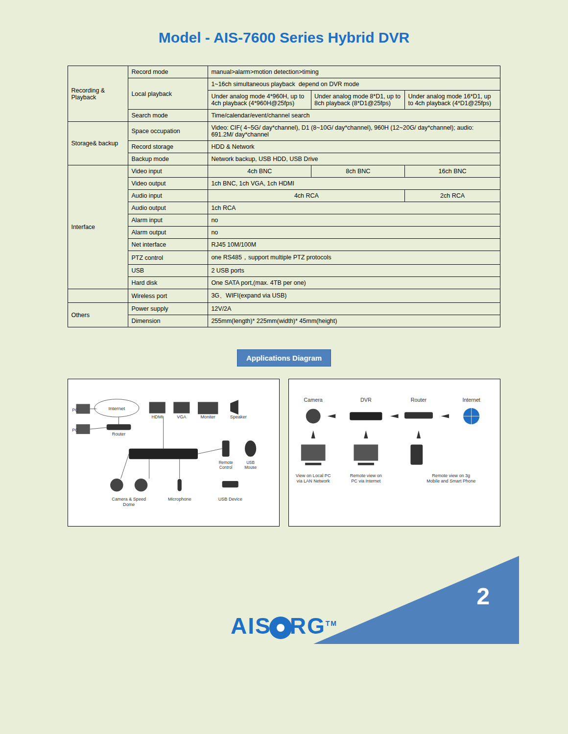Model - AIS-7600 Series Hybrid DVR
| Recording & Playback | Record mode | manual>alarm>motion detection>timing |
| Local playback | 1~16ch simultaneous playback depend on DVR mode |
| Under analog mode 4*960H, up to 4ch playback (4*960H@25fps) | Under analog mode 8*D1, up to 8ch playback (8*D1@25fps) | Under analog mode 16*D1, up to 4ch playback (4*D1@25fps) |
| Search mode | Time/calendar/event/channel search |
| Storage& backup | Space occupation | Video: CIF( 4~5G/ day*channel), D1 (8~10G/ day*channel), 960H (12~20G/ day*channel); audio: 691.2M/ day*channel |
| Record storage | HDD & Network |
| Backup mode | Network backup, USB HDD, USB Drive |
| Interface | Video input | 4ch BNC | 8ch BNC | 16ch BNC |
| Video output | 1ch BNC, 1ch VGA, 1ch HDMI |
| Audio input | 4ch RCA | 2ch RCA |
| Audio output | 1ch RCA |
| Alarm input | no |
| Alarm output | no |
| Net interface | RJ45 10M/100M |
| PTZ control | one RS485，support multiple PTZ protocols |
| USB | 2 USB ports |
| Hard disk | One SATA port,(max. 4TB per one) |
| | Wireless port | 3G、WIFI(expand via USB) |
| Others | Power supply | 12V/2A |
| Dimension | 255mm(length)* 225mm(width)* 45mm(height) |
Applications Diagram
Internet PC PC Router HDMI VGA Moniter Speaker Remote Control USB Mouse Camera & Speed Dome Microphone USB Device
Camera DVR Router Internet View on Local PC via LAN Network Remote view on PC via Internet Remote view on 3g Mobile and Smart Phone
2
AIS RGTM